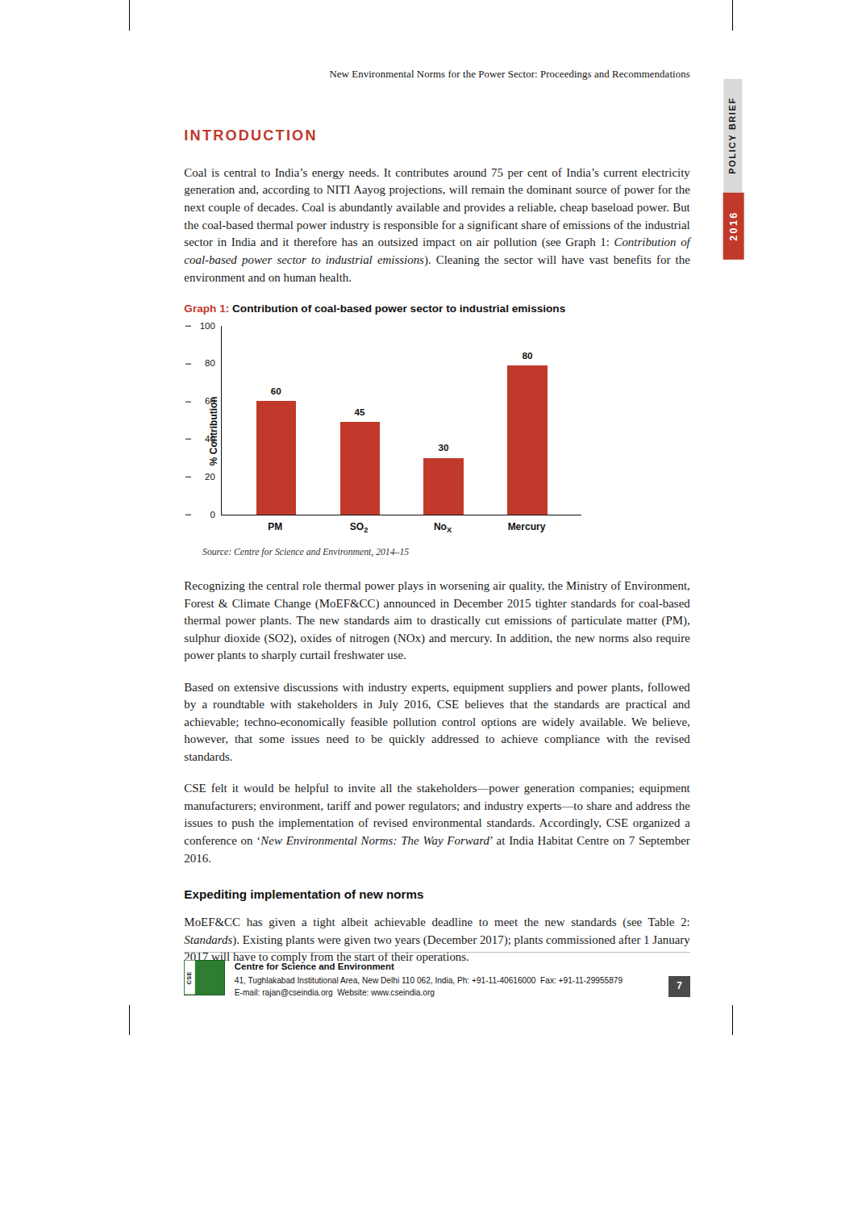POLICY BRIEF
2016
New Environmental Norms for the Power Sector: Proceedings and Recommendations
INTRODUCTION
Coal is central to India’s energy needs. It contributes around 75 per cent of India’s current electricity generation and, according to NITI Aayog projections, will remain the dominant source of power for the next couple of decades. Coal is abundantly available and provides a reliable, cheap baseload power. But the coal-based thermal power industry is responsible for a significant share of emissions of the industrial sector in India and it therefore has an outsized impact on air pollution (see Graph 1: Contribution of coal-based power sector to industrial emissions). Cleaning the sector will have vast benefits for the environment and on human health.
Graph 1: Contribution of coal-based power sector to industrial emissions
% Contribution
100 80 60 40 20 0
60
45
30
80
PM SO2 NoX Mercury
Source: Centre for Science and Environment, 2014–15
Recognizing the central role thermal power plays in worsening air quality, the Ministry of Environment, Forest & Climate Change (MoEF&CC) announced in December 2015 tighter standards for coal-based thermal power plants. The new standards aim to drastically cut emissions of particulate matter (PM), sulphur dioxide (SO2), oxides of nitrogen (NOx) and mercury. In addition, the new norms also require power plants to sharply curtail freshwater use.
Based on extensive discussions with industry experts, equipment suppliers and power plants, followed by a roundtable with stakeholders in July 2016, CSE believes that the standards are practical and achievable; techno-economically feasible pollution control options are widely available. We believe, however, that some issues need to be quickly addressed to achieve compliance with the revised standards.
CSE felt it would be helpful to invite all the stakeholders—power generation companies; equipment manufacturers; environment, tariff and power regulators; and industry experts—to share and address the issues to push the implementation of revised environmental standards. Accordingly, CSE organized a conference on ‘New Environmental Norms: The Way Forward’ at India Habitat Centre on 7 September 2016.
Expediting implementation of new norms
MoEF&CC has given a tight albeit achievable deadline to meet the new standards (see Table 2: Standards). Existing plants were given two years (December 2017); plants commissioned after 1 January 2017 will have to comply from the start of their operations.
CSE
Centre for Science and Environment
41, Tughlakabad Institutional Area, New Delhi 110 062, India, Ph: +91-11-40616000 Fax: +91-11-29955879
E-mail: rajan@cseindia.org Website: www.cseindia.org
7